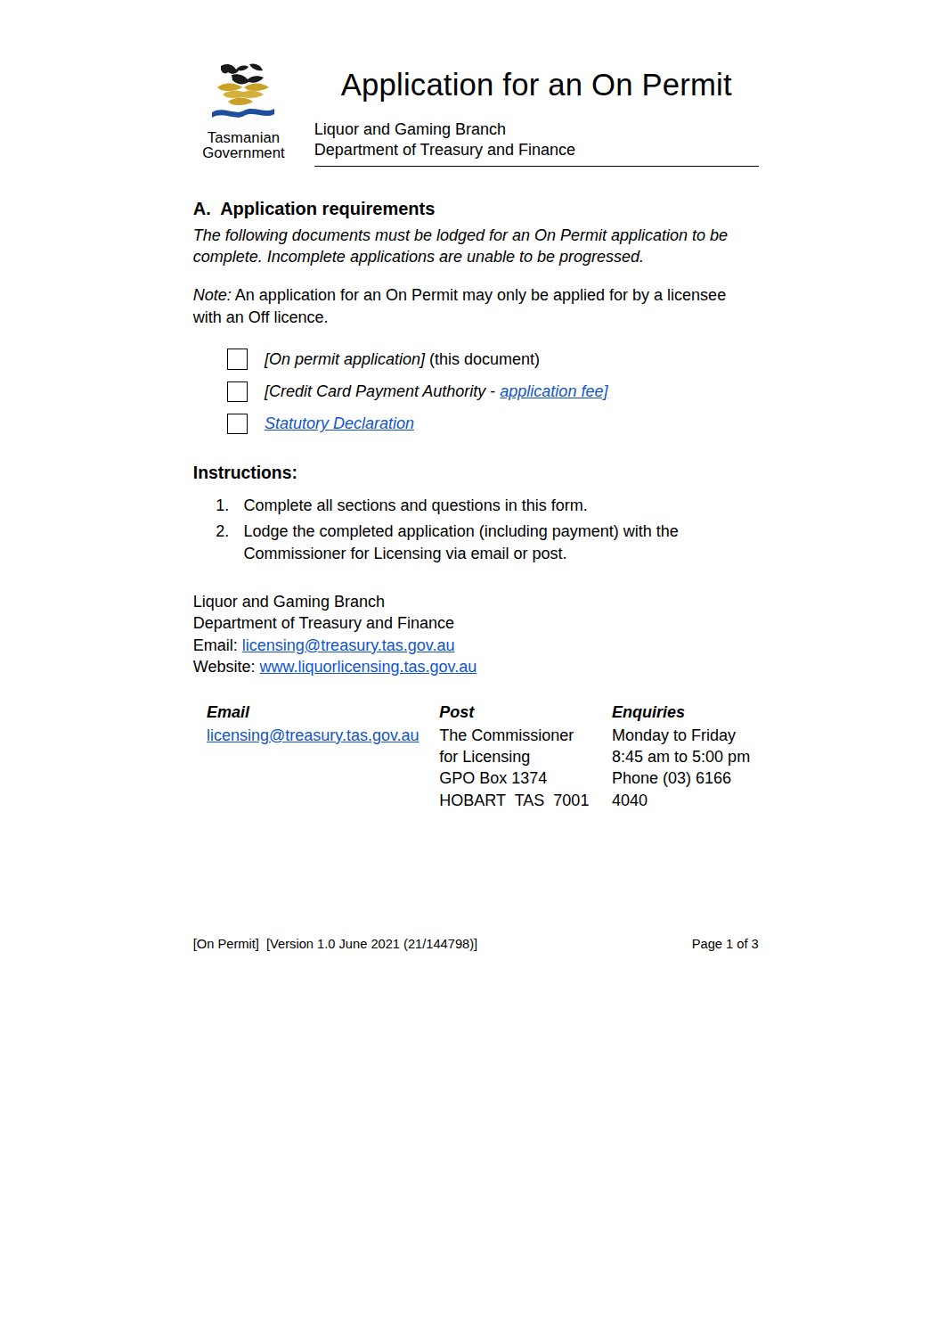Tasmanian
Government
Application for an On Permit
Liquor and Gaming Branch
Department of Treasury and Finance
A. Application requirements
The following documents must be lodged for an On Permit application to be complete. Incomplete applications are unable to be progressed.
Note: An application for an On Permit may only be applied for by a licensee with an Off licence.
[On permit application] (this document)
[Credit Card Payment Authority - application fee]
Statutory Declaration
Instructions:
Complete all sections and questions in this form.
Lodge the completed application (including payment) with the Commissioner for Licensing via email or post.
Liquor and Gaming Branch
Department of Treasury and Finance
Email: licensing@treasury.tas.gov.au
Website: www.liquorlicensing.tas.gov.au
| Email | Post | Enquiries |
| --- | --- | --- |
| licensing@treasury.tas.gov.au | The Commissioner for Licensing GPO Box 1374 HOBART TAS 7001 | Monday to Friday 8:45 am to 5:00 pm Phone (03) 6166 4040 |
[On Permit] [Version 1.0 June 2021 (21/144798)] Page 1 of 3